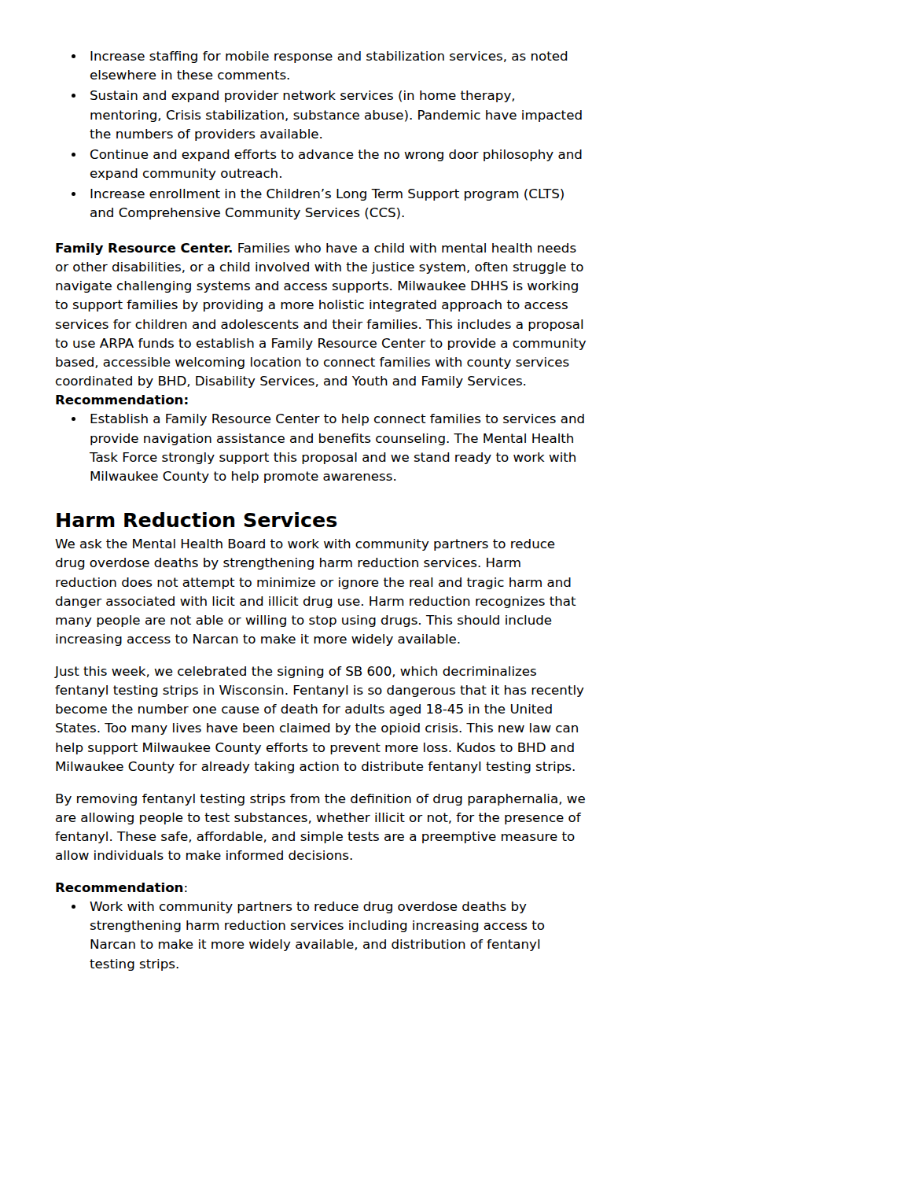Increase staffing for mobile response and stabilization services, as noted elsewhere in these comments.
Sustain and expand provider network services (in home therapy, mentoring, Crisis stabilization, substance abuse). Pandemic have impacted the numbers of providers available.
Continue and expand efforts to advance the no wrong door philosophy and expand community outreach.
Increase enrollment in the Children’s Long Term Support program (CLTS) and Comprehensive Community Services (CCS).
Family Resource Center. Families who have a child with mental health needs or other disabilities, or a child involved with the justice system, often struggle to navigate challenging systems and access supports. Milwaukee DHHS is working to support families by providing a more holistic integrated approach to access services for children and adolescents and their families. This includes a proposal to use ARPA funds to establish a Family Resource Center to provide a community based, accessible welcoming location to connect families with county services coordinated by BHD, Disability Services, and Youth and Family Services.
Recommendation:
Establish a Family Resource Center to help connect families to services and provide navigation assistance and benefits counseling. The Mental Health Task Force strongly support this proposal and we stand ready to work with Milwaukee County to help promote awareness.
Harm Reduction Services
We ask the Mental Health Board to work with community partners to reduce drug overdose deaths by strengthening harm reduction services. Harm reduction does not attempt to minimize or ignore the real and tragic harm and danger associated with licit and illicit drug use. Harm reduction recognizes that many people are not able or willing to stop using drugs. This should include increasing access to Narcan to make it more widely available.
Just this week, we celebrated the signing of SB 600, which decriminalizes fentanyl testing strips in Wisconsin. Fentanyl is so dangerous that it has recently become the number one cause of death for adults aged 18-45 in the United States. Too many lives have been claimed by the opioid crisis. This new law can help support Milwaukee County efforts to prevent more loss. Kudos to BHD and Milwaukee County for already taking action to distribute fentanyl testing strips.
By removing fentanyl testing strips from the definition of drug paraphernalia, we are allowing people to test substances, whether illicit or not, for the presence of fentanyl. These safe, affordable, and simple tests are a preemptive measure to allow individuals to make informed decisions.
Recommendation:
Work with community partners to reduce drug overdose deaths by strengthening harm reduction services including increasing access to Narcan to make it more widely available, and distribution of fentanyl testing strips.